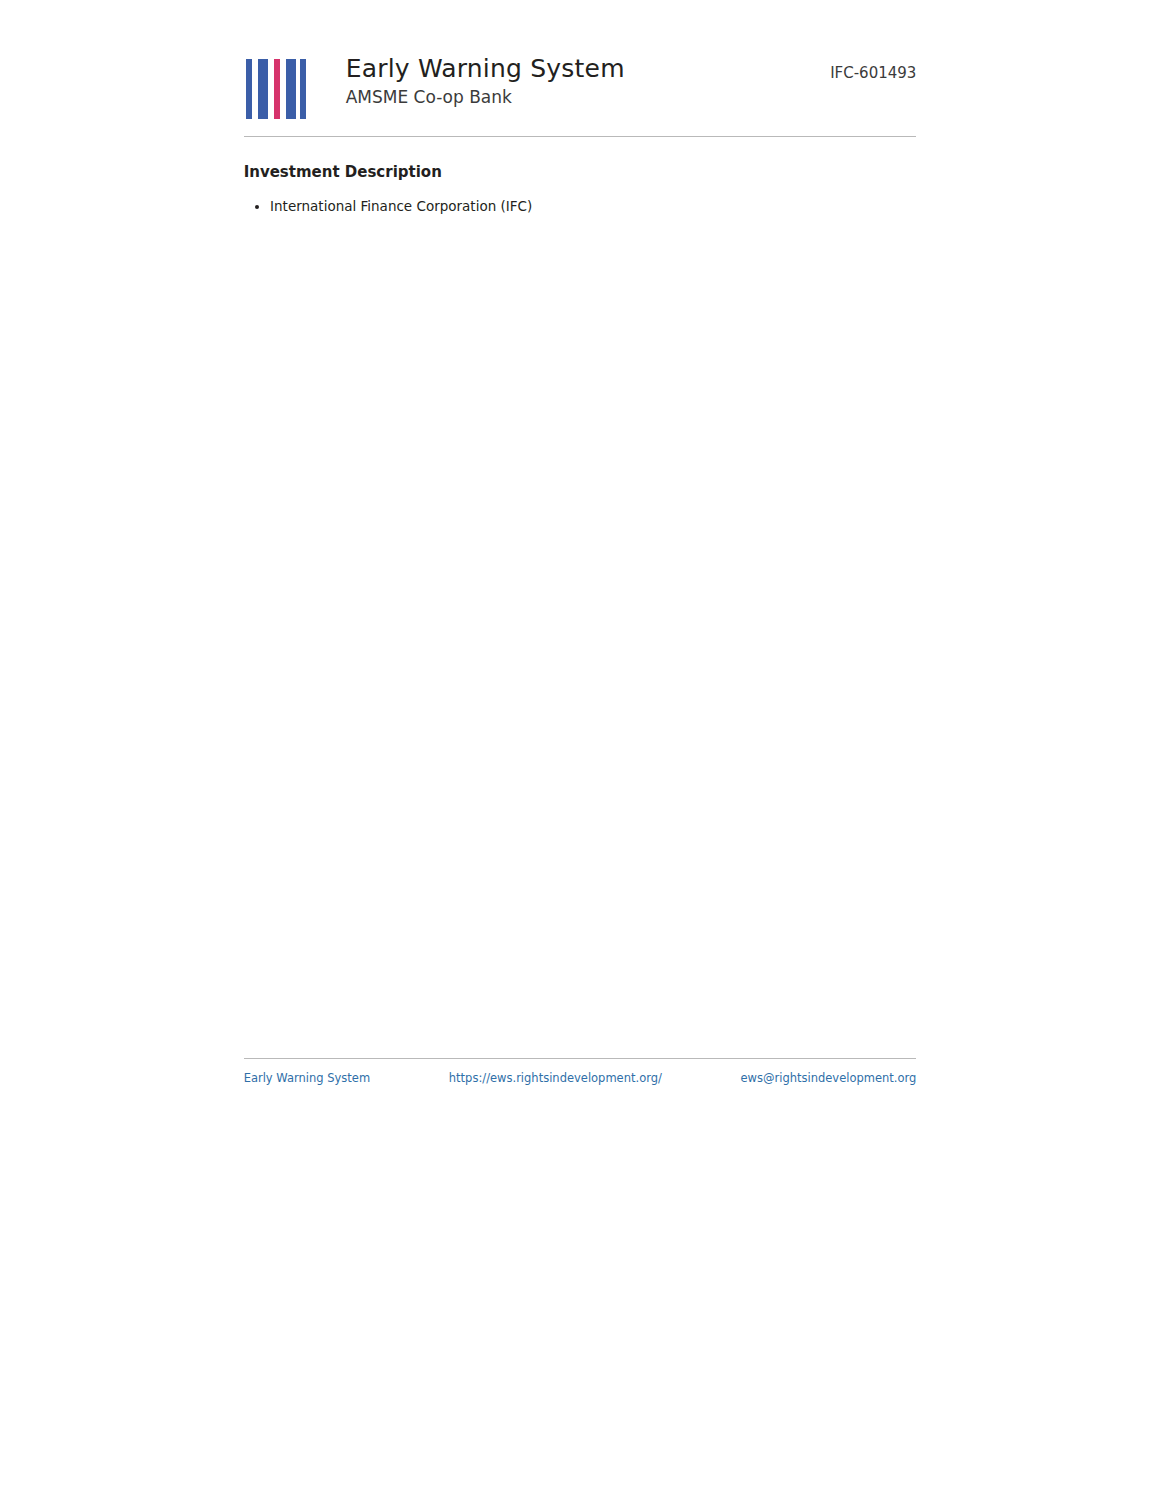Early Warning System
AMSME Co-op Bank
IFC-601493
Investment Description
International Finance Corporation (IFC)
Early Warning System
https://ews.rightsindevelopment.org/
ews@rightsindevelopment.org